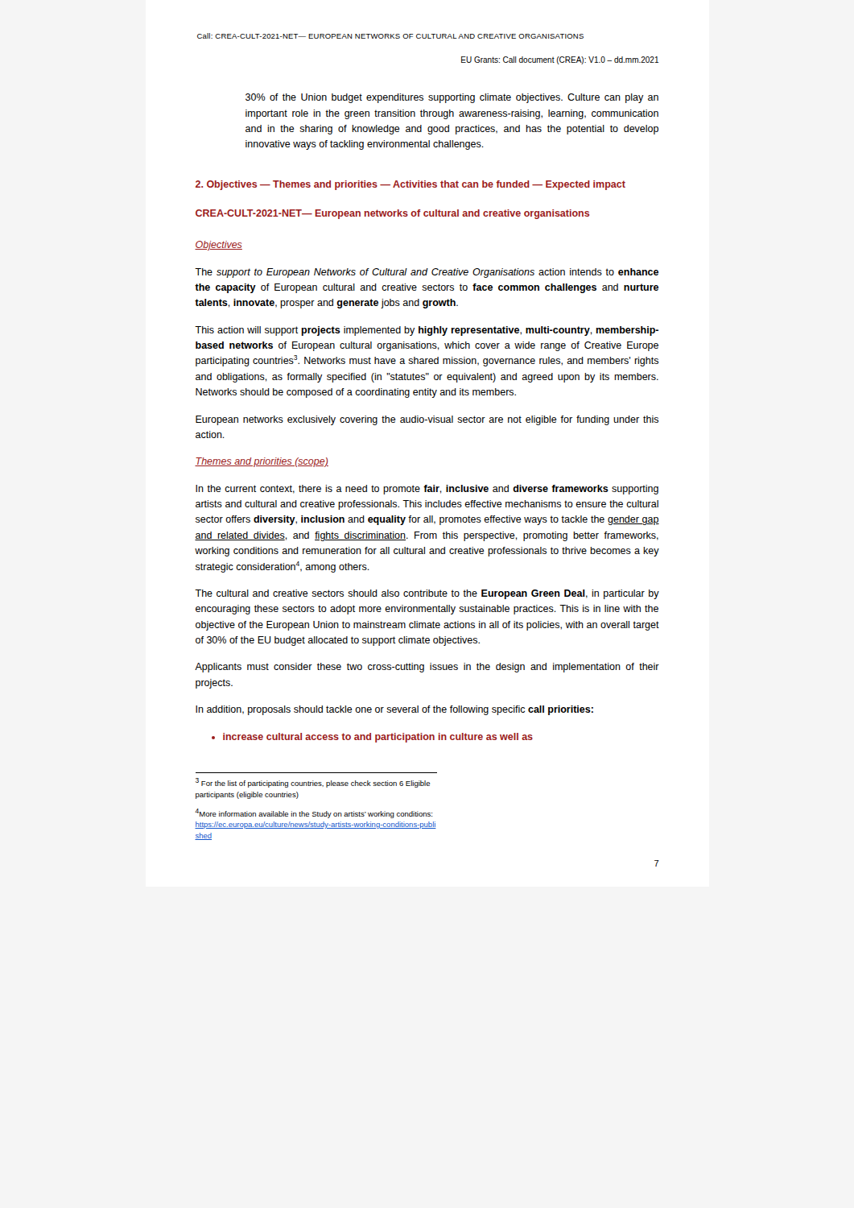Call: CREA-CULT-2021-NET— EUROPEAN NETWORKS OF CULTURAL AND CREATIVE ORGANISATIONS
EU Grants: Call document (CREA): V1.0 – dd.mm.2021
30% of the Union budget expenditures supporting climate objectives. Culture can play an important role in the green transition through awareness-raising, learning, communication and in the sharing of knowledge and good practices, and has the potential to develop innovative ways of tackling environmental challenges.
2. Objectives — Themes and priorities — Activities that can be funded — Expected impact
CREA-CULT-2021-NET— European networks of cultural and creative organisations
Objectives
The support to European Networks of Cultural and Creative Organisations action intends to enhance the capacity of European cultural and creative sectors to face common challenges and nurture talents, innovate, prosper and generate jobs and growth.
This action will support projects implemented by highly representative, multi-country, membership-based networks of European cultural organisations, which cover a wide range of Creative Europe participating countries3. Networks must have a shared mission, governance rules, and members' rights and obligations, as formally specified (in "statutes" or equivalent) and agreed upon by its members. Networks should be composed of a coordinating entity and its members.
European networks exclusively covering the audio-visual sector are not eligible for funding under this action.
Themes and priorities (scope)
In the current context, there is a need to promote fair, inclusive and diverse frameworks supporting artists and cultural and creative professionals. This includes effective mechanisms to ensure the cultural sector offers diversity, inclusion and equality for all, promotes effective ways to tackle the gender gap and related divides, and fights discrimination. From this perspective, promoting better frameworks, working conditions and remuneration for all cultural and creative professionals to thrive becomes a key strategic consideration4, among others.
The cultural and creative sectors should also contribute to the European Green Deal, in particular by encouraging these sectors to adopt more environmentally sustainable practices. This is in line with the objective of the European Union to mainstream climate actions in all of its policies, with an overall target of 30% of the EU budget allocated to support climate objectives.
Applicants must consider these two cross-cutting issues in the design and implementation of their projects.
In addition, proposals should tackle one or several of the following specific call priorities:
increase cultural access to and participation in culture as well as
3 For the list of participating countries, please check section 6 Eligible participants (eligible countries)
4More information available in the Study on artists’ working conditions:
https://ec.europa.eu/culture/news/study-artists-working-conditions-published
7